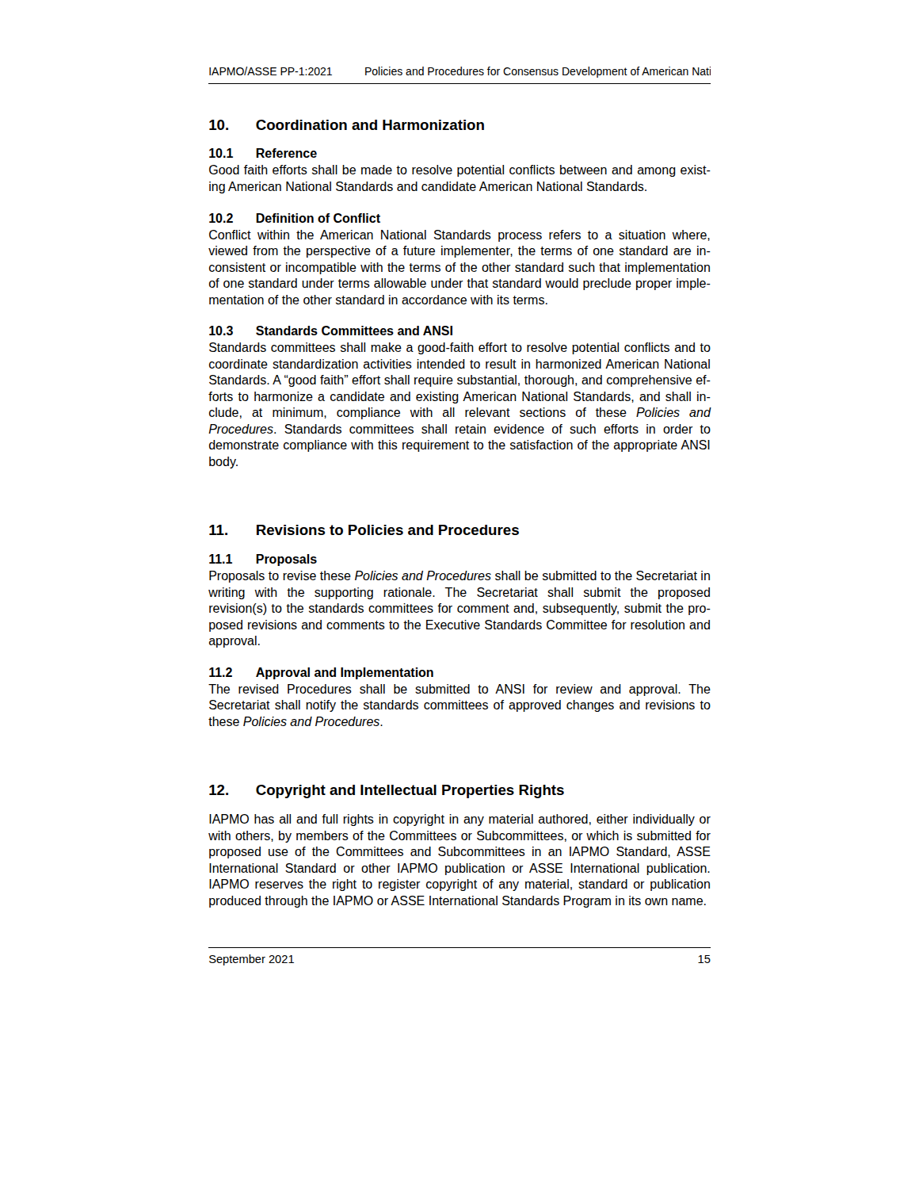IAPMO/ASSE PP-1:2021 Policies and Procedures for Consensus Development of American National Standards
10. Coordination and Harmonization
10.1 Reference
Good faith efforts shall be made to resolve potential conflicts between and among existing American National Standards and candidate American National Standards.
10.2 Definition of Conflict
Conflict within the American National Standards process refers to a situation where, viewed from the perspective of a future implementer, the terms of one standard are inconsistent or incompatible with the terms of the other standard such that implementation of one standard under terms allowable under that standard would preclude proper implementation of the other standard in accordance with its terms.
10.3 Standards Committees and ANSI
Standards committees shall make a good-faith effort to resolve potential conflicts and to coordinate standardization activities intended to result in harmonized American National Standards. A “good faith” effort shall require substantial, thorough, and comprehensive efforts to harmonize a candidate and existing American National Standards, and shall include, at minimum, compliance with all relevant sections of these Policies and Procedures. Standards committees shall retain evidence of such efforts in order to demonstrate compliance with this requirement to the satisfaction of the appropriate ANSI body.
11. Revisions to Policies and Procedures
11.1 Proposals
Proposals to revise these Policies and Procedures shall be submitted to the Secretariat in writing with the supporting rationale. The Secretariat shall submit the proposed revision(s) to the standards committees for comment and, subsequently, submit the proposed revisions and comments to the Executive Standards Committee for resolution and approval.
11.2 Approval and Implementation
The revised Procedures shall be submitted to ANSI for review and approval. The Secretariat shall notify the standards committees of approved changes and revisions to these Policies and Procedures.
12. Copyright and Intellectual Properties Rights
IAPMO has all and full rights in copyright in any material authored, either individually or with others, by members of the Committees or Subcommittees, or which is submitted for proposed use of the Committees and Subcommittees in an IAPMO Standard, ASSE International Standard or other IAPMO publication or ASSE International publication. IAPMO reserves the right to register copyright of any material, standard or publication produced through the IAPMO or ASSE International Standards Program in its own name.
September 2021 15